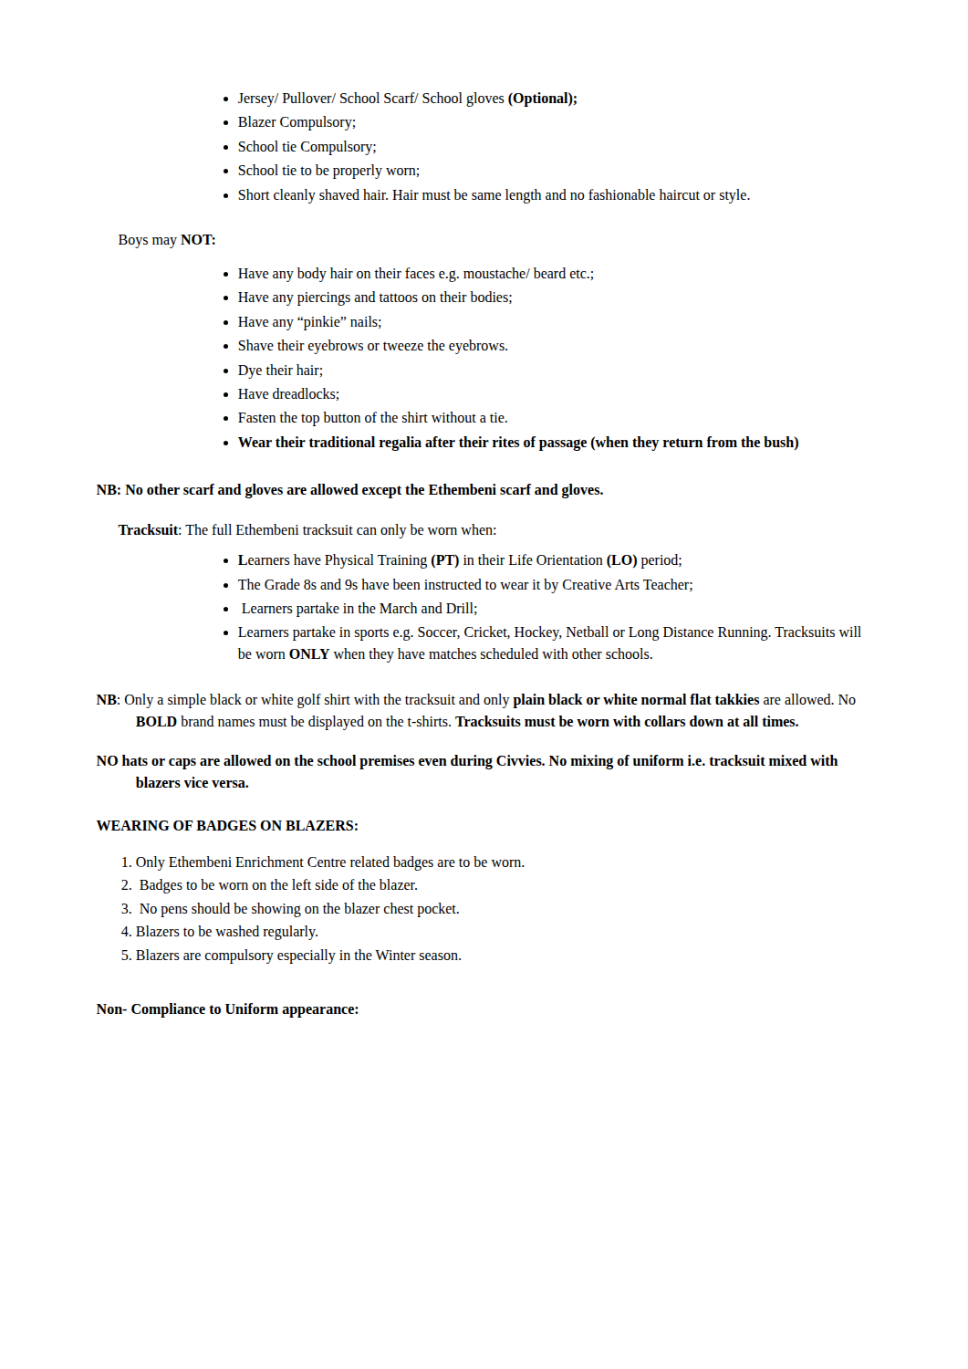Jersey/ Pullover/ School Scarf/ School gloves (Optional);
Blazer Compulsory;
School tie Compulsory;
School tie to be properly worn;
Short cleanly shaved hair. Hair must be same length and no fashionable haircut or style.
Boys may NOT:
Have any body hair on their faces e.g. moustache/ beard etc.;
Have any piercings and tattoos on their bodies;
Have any “pinkie” nails;
Shave their eyebrows or tweeze the eyebrows.
Dye their hair;
Have dreadlocks;
Fasten the top button of the shirt without a tie.
Wear their traditional regalia after their rites of passage (when they return from the bush)
NB: No other scarf and gloves are allowed except the Ethembeni scarf and gloves.
Tracksuit: The full Ethembeni tracksuit can only be worn when:
Learners have Physical Training (PT) in their Life Orientation (LO) period;
The Grade 8s and 9s have been instructed to wear it by Creative Arts Teacher;
Learners partake in the March and Drill;
Learners partake in sports e.g. Soccer, Cricket, Hockey, Netball or Long Distance Running. Tracksuits will be worn ONLY when they have matches scheduled with other schools.
NB: Only a simple black or white golf shirt with the tracksuit and only plain black or white normal flat takkies are allowed. No BOLD brand names must be displayed on the t-shirts. Tracksuits must be worn with collars down at all times.
NO hats or caps are allowed on the school premises even during Civvies. No mixing of uniform i.e. tracksuit mixed with blazers vice versa.
WEARING OF BADGES ON BLAZERS:
Only Ethembeni Enrichment Centre related badges are to be worn.
Badges to be worn on the left side of the blazer.
No pens should be showing on the blazer chest pocket.
Blazers to be washed regularly.
Blazers are compulsory especially in the Winter season.
Non- Compliance to Uniform appearance: